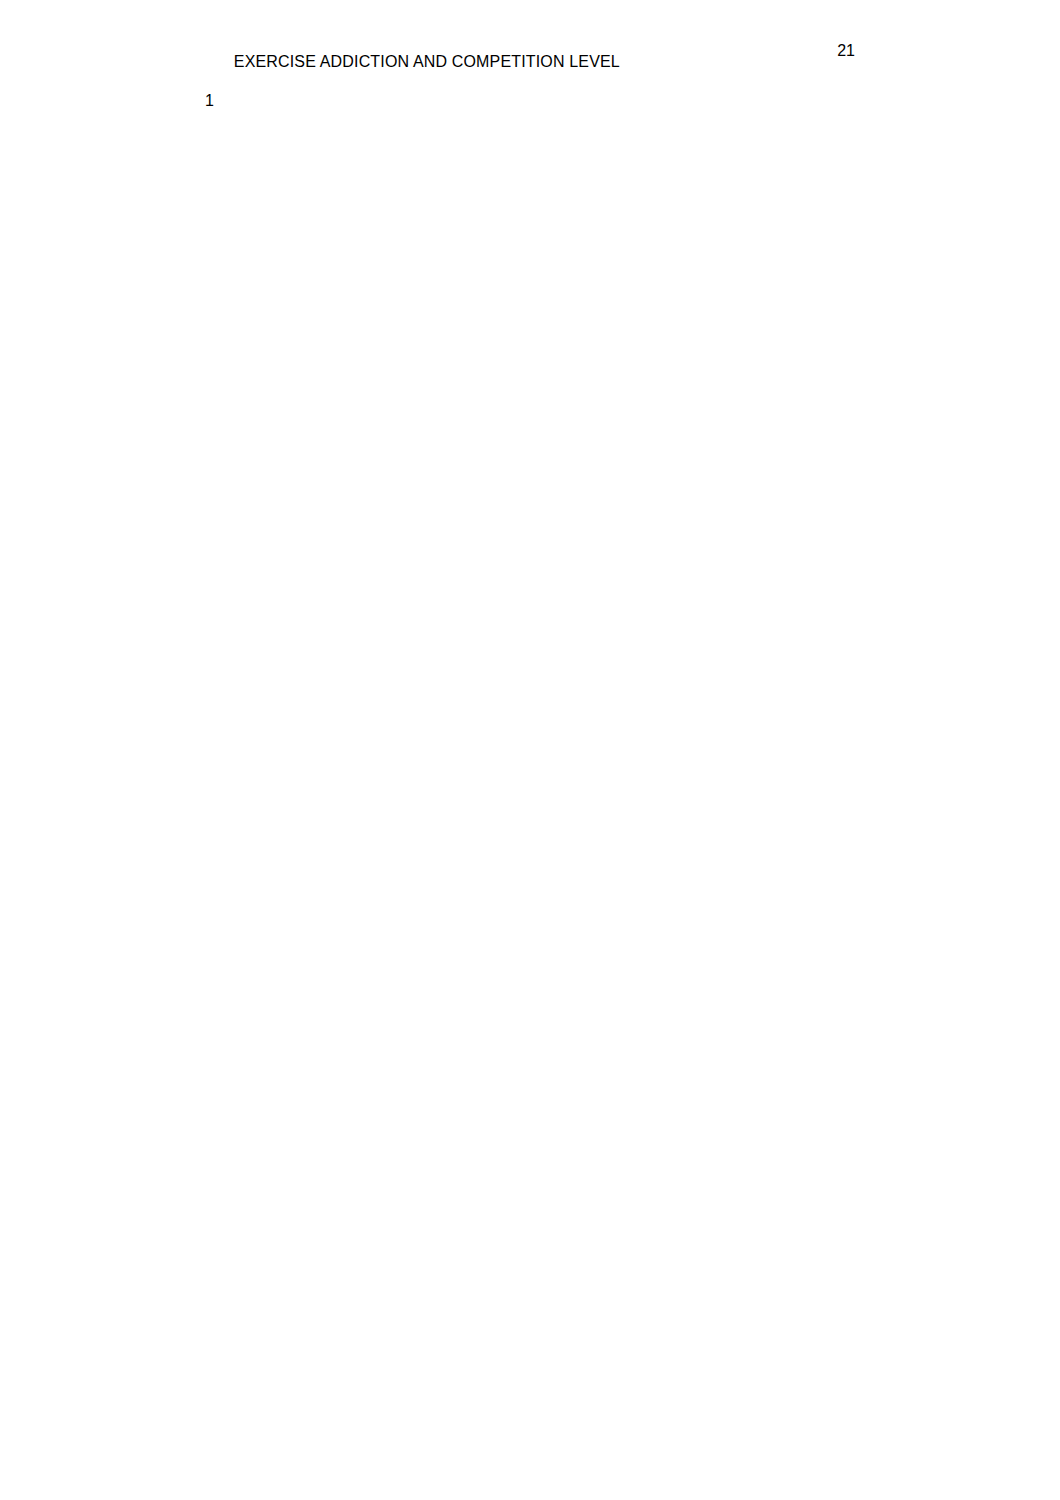21
EXERCISE ADDICTION AND COMPETITION LEVEL
1